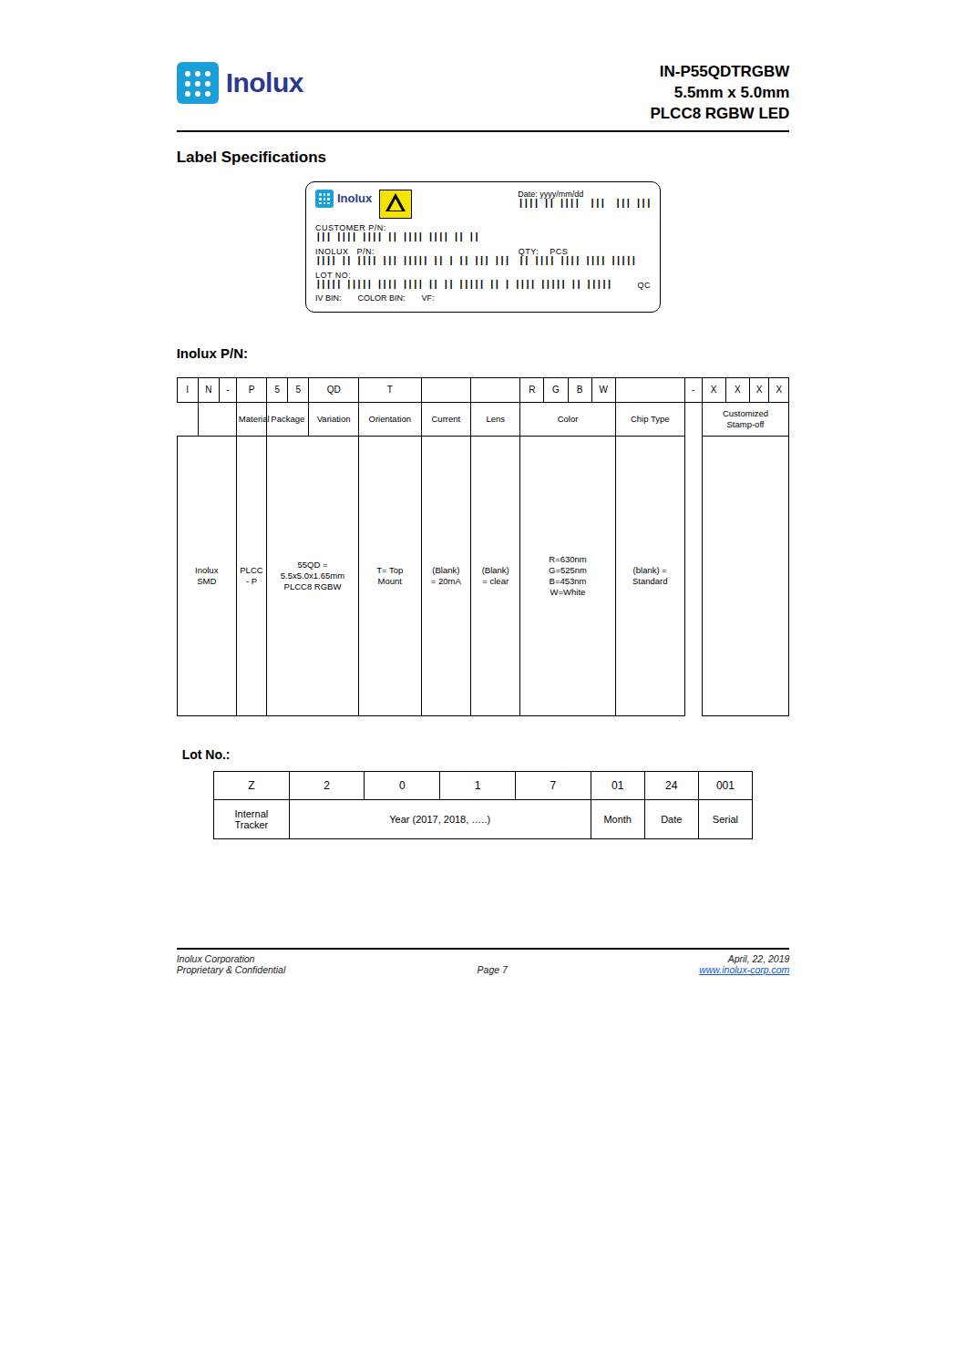Inolux
IN-P55QDTRGBW
5.5mm x 5.0mm
PLCC8 RGBW LED
Label Specifications
Inolux
Date: yyyy/mm/dd
|||| || |||| ||| ||| |||
CUSTOMER P/N:
||| |||| |||| || |||| |||| || ||
INOLUX P/N:
|||| || |||| ||| ||||| || | || ||| |||
QTY: PCS
|| |||| |||| |||| |||||
LOT NO:
||||| ||||| |||| |||| || || ||||| || | |||| ||||| || |||||
QC
IV BIN:
COLOR BIN:
VF:
Inolux P/N:
| I | N | - | P | 5 | 5 | QD | T | | | R | G | B | W | | - | X | X | X | X |
| | | | Material | Package | Variation | Orientation | Current | Lens | Color | Chip Type | | Customized Stamp-off |
| Inolux SMD | PLCC - P | 55QD = 5.5x5.0x1.65mm PLCC8 RGBW | T= Top Mount | (Blank) = 20mA | (Blank) = clear | R=630nm G=525nm B=453nm W=White | (blank) = Standard | | |
Lot No.:
| Z | 2 | 0 | 1 | 7 | 01 | 24 | 001 |
| Internal Tracker | Year (2017, 2018, …..) | Month | Date | Serial |
Inolux Corporation
Proprietary & Confidential
Page 7
April, 22, 2019
www.inolux-corp.com